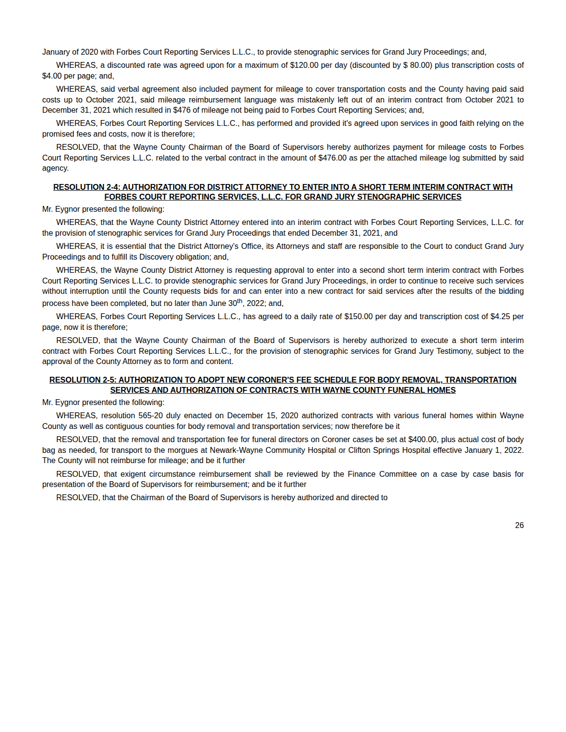January of 2020 with Forbes Court Reporting Services L.L.C., to provide stenographic services for Grand Jury Proceedings; and,
WHEREAS, a discounted rate was agreed upon for a maximum of $120.00 per day (discounted by $ 80.00) plus transcription costs of $4.00 per page; and,
WHEREAS, said verbal agreement also included payment for mileage to cover transportation costs and the County having paid said costs up to October 2021, said mileage reimbursement language was mistakenly left out of an interim contract from October 2021 to December 31, 2021 which resulted in $476 of mileage not being paid to Forbes Court Reporting Services; and,
WHEREAS, Forbes Court Reporting Services L.L.C., has performed and provided it's agreed upon services in good faith relying on the promised fees and costs, now it is therefore;
RESOLVED, that the Wayne County Chairman of the Board of Supervisors hereby authorizes payment for mileage costs to Forbes Court Reporting Services L.L.C. related to the verbal contract in the amount of $476.00 as per the attached mileage log submitted by said agency.
RESOLUTION 2-4: AUTHORIZATION FOR DISTRICT ATTORNEY TO ENTER INTO A SHORT TERM INTERIM CONTRACT WITH FORBES COURT REPORTING SERVICES, L.L.C. FOR GRAND JURY STENOGRAPHIC SERVICES
Mr. Eygnor presented the following:
WHEREAS, that the Wayne County District Attorney entered into an interim contract with Forbes Court Reporting Services, L.L.C. for the provision of stenographic services for Grand Jury Proceedings that ended December 31, 2021, and
WHEREAS, it is essential that the District Attorney's Office, its Attorneys and staff are responsible to the Court to conduct Grand Jury Proceedings and to fulfill its Discovery obligation; and,
WHEREAS, the Wayne County District Attorney is requesting approval to enter into a second short term interim contract with Forbes Court Reporting Services L.L.C. to provide stenographic services for Grand Jury Proceedings, in order to continue to receive such services without interruption until the County requests bids for and can enter into a new contract for said services after the results of the bidding process have been completed, but no later than June 30th, 2022; and,
WHEREAS, Forbes Court Reporting Services L.L.C., has agreed to a daily rate of $150.00 per day and transcription cost of $4.25 per page, now it is therefore;
RESOLVED, that the Wayne County Chairman of the Board of Supervisors is hereby authorized to execute a short term interim contract with Forbes Court Reporting Services L.L.C., for the provision of stenographic services for Grand Jury Testimony, subject to the approval of the County Attorney as to form and content.
RESOLUTION 2-5: AUTHORIZATION TO ADOPT NEW CORONER'S FEE SCHEDULE FOR BODY REMOVAL, TRANSPORTATION SERVICES AND AUTHORIZATION OF CONTRACTS WITH WAYNE COUNTY FUNERAL HOMES
Mr. Eygnor presented the following:
WHEREAS, resolution 565-20 duly enacted on December 15, 2020 authorized contracts with various funeral homes within Wayne County as well as contiguous counties for body removal and transportation services; now therefore be it
RESOLVED, that the removal and transportation fee for funeral directors on Coroner cases be set at $400.00, plus actual cost of body bag as needed, for transport to the morgues at Newark-Wayne Community Hospital or Clifton Springs Hospital effective January 1, 2022. The County will not reimburse for mileage; and be it further
RESOLVED, that exigent circumstance reimbursement shall be reviewed by the Finance Committee on a case by case basis for presentation of the Board of Supervisors for reimbursement; and be it further
RESOLVED, that the Chairman of the Board of Supervisors is hereby authorized and directed to
26